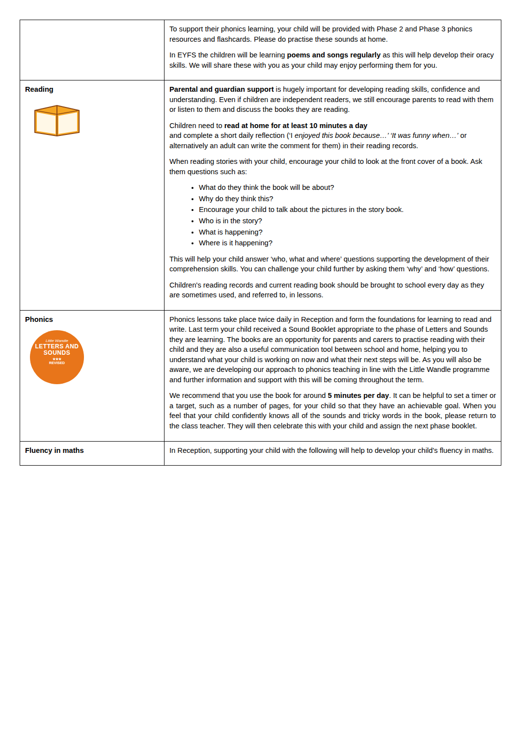| | To support their phonics learning, your child will be provided with Phase 2 and Phase 3 phonics resources and flashcards. Please do practise these sounds at home. In EYFS the children will be learning poems and songs regularly as this will help develop their oracy skills. We will share these with you as your child may enjoy performing them for you. |
| Reading | Parental and guardian support is hugely important for developing reading skills, confidence and understanding. Even if children are independent readers, we still encourage parents to read with them or listen to them and discuss the books they are reading. Children need to read at home for at least 10 minutes a day and complete a short daily reflection (‘I enjoyed this book because…’ ‘It was funny when…’ or alternatively an adult can write the comment for them) in their reading records. When reading stories with your child, encourage your child to look at the front cover of a book. Ask them questions such as: What do they think the book will be about? Why do they think this? Encourage your child to talk about the pictures in the story book. Who is in the story? What is happening? Where is it happening? This will help your child answer ‘who, what and where’ questions supporting the development of their comprehension skills. You can challenge your child further by asking them ‘why’ and ‘how’ questions. Children's reading records and current reading book should be brought to school every day as they are sometimes used, and referred to, in lessons. |
| Phonics Little Wandle LETTERS AND SOUNDS ★★★ REVISED | Phonics lessons take place twice daily in Reception and form the foundations for learning to read and write. Last term your child received a Sound Booklet appropriate to the phase of Letters and Sounds they are learning. The books are an opportunity for parents and carers to practise reading with their child and they are also a useful communication tool between school and home, helping you to understand what your child is working on now and what their next steps will be. As you will also be aware, we are developing our approach to phonics teaching in line with the Little Wandle programme and further information and support with this will be coming throughout the term. We recommend that you use the book for around 5 minutes per day . It can be helpful to set a timer or a target, such as a number of pages, for your child so that they have an achievable goal. When you feel that your child confidently knows all of the sounds and tricky words in the book, please return to the class teacher. They will then celebrate this with your child and assign the next phase booklet. |
| Fluency in maths | In Reception, supporting your child with the following will help to develop your child’s fluency in maths. |